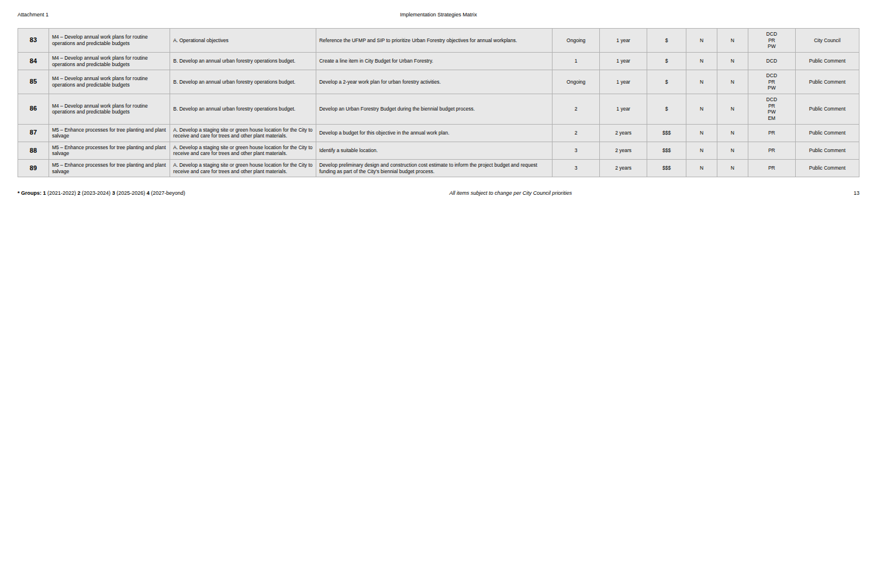Attachment 1
Implementation Strategies Matrix
| 83 | M4 – Develop annual work plans for routine operations and predictable budgets | A. Operational objectives | Reference the UFMP and SIP to prioritize Urban Forestry objectives for annual workplans. | Ongoing | 1 year | $ | N | N | DCD PR PW | City Council |
| 84 | M4 – Develop annual work plans for routine operations and predictable budgets | B. Develop an annual urban forestry operations budget. | Create a line item in City Budget for Urban Forestry. | 1 | 1 year | $ | N | N | DCD | Public Comment |
| 85 | M4 – Develop annual work plans for routine operations and predictable budgets | B. Develop an annual urban forestry operations budget. | Develop a 2-year work plan for urban forestry activities. | Ongoing | 1 year | $ | N | N | DCD PR PW | Public Comment |
| 86 | M4 – Develop annual work plans for routine operations and predictable budgets | B. Develop an annual urban forestry operations budget. | Develop an Urban Forestry Budget during the biennial budget process. | 2 | 1 year | $ | N | N | DCD PR PW EM | Public Comment |
| 87 | M5 – Enhance processes for tree planting and plant salvage | A. Develop a staging site or green house location for the City to receive and care for trees and other plant materials. | Develop a budget for this objective in the annual work plan. | 2 | 2 years | $$$ | N | N | PR | Public Comment |
| 88 | M5 – Enhance processes for tree planting and plant salvage | A. Develop a staging site or green house location for the City to receive and care for trees and other plant materials. | Identify a suitable location. | 3 | 2 years | $$$ | N | N | PR | Public Comment |
| 89 | M5 – Enhance processes for tree planting and plant salvage | A. Develop a staging site or green house location for the City to receive and care for trees and other plant materials. | Develop preliminary design and construction cost estimate to inform the project budget and request funding as part of the City's biennial budget process. | 3 | 2 years | $$$ | N | N | PR | Public Comment |
* Groups: 1 (2021-2022) 2 (2023-2024) 3 (2025-2026) 4 (2027-beyond)
All items subject to change per City Council priorities
13